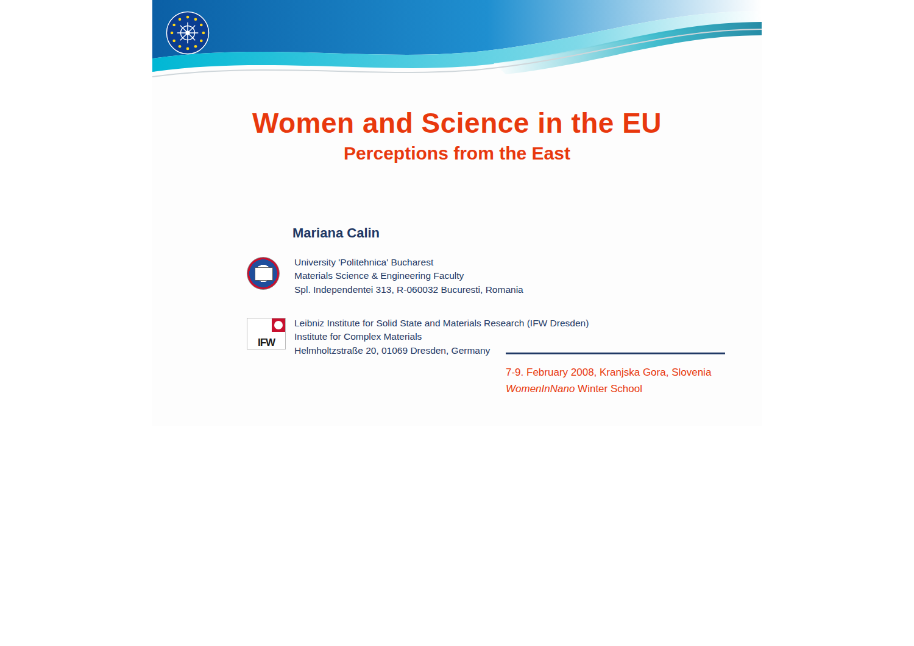Women and Science in the EU
Perceptions from the East
Mariana Calin
University 'Politehnica' Bucharest
Materials Science & Engineering Faculty
Spl. Independentei 313, R-060032 Bucuresti, Romania
IFW
Leibniz Institute for Solid State and Materials Research (IFW Dresden)
Institute for Complex Materials
Helmholtzstraße 20, 01069 Dresden, Germany
7-9. February 2008, Kranjska Gora, Slovenia
WomenInNano Winter School